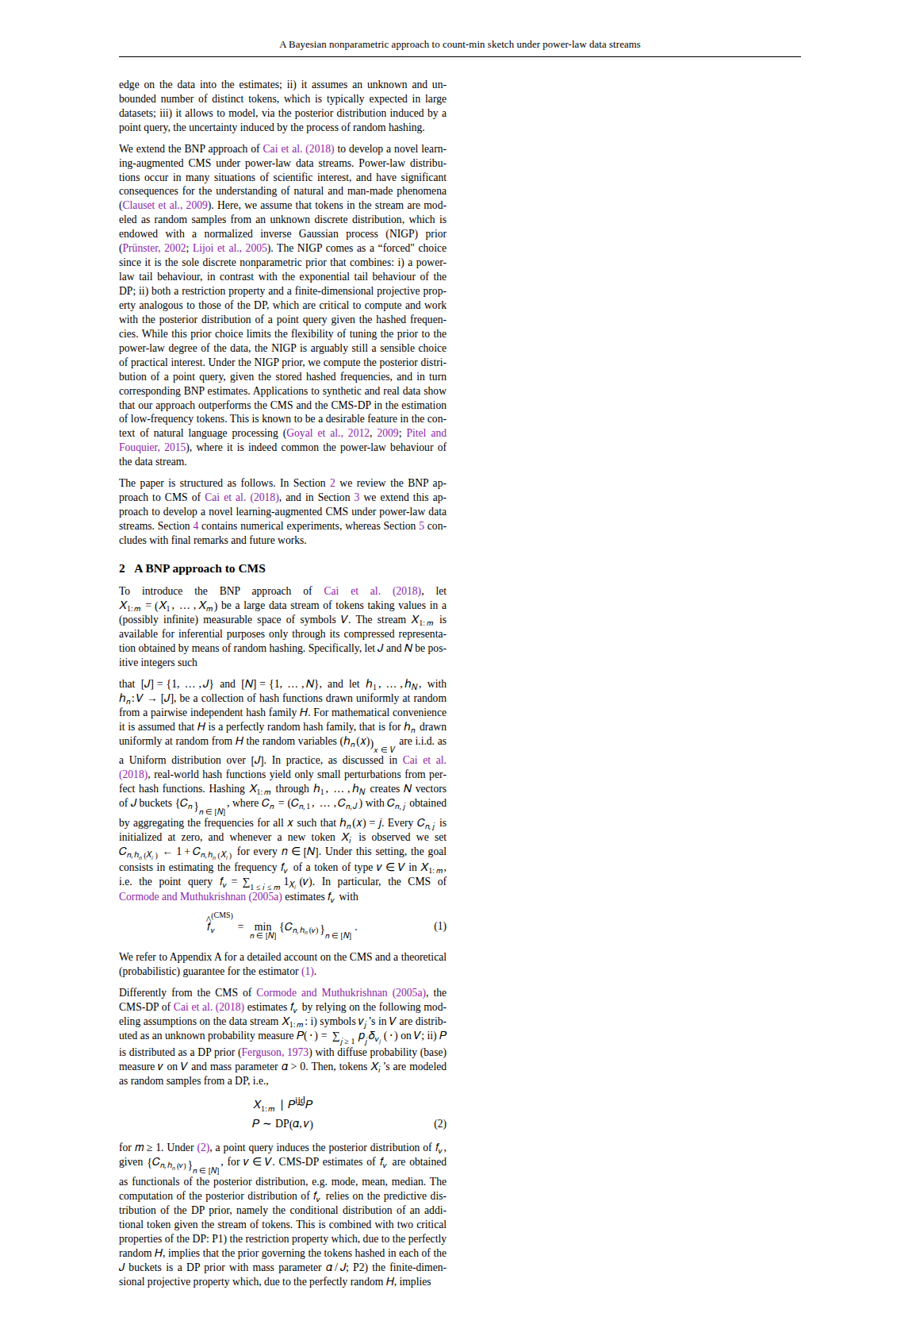A Bayesian nonparametric approach to count-min sketch under power-law data streams
edge on the data into the estimates; ii) it assumes an unknown and unbounded number of distinct tokens, which is typically expected in large datasets; iii) it allows to model, via the posterior distribution induced by a point query, the uncertainty induced by the process of random hashing.
We extend the BNP approach of Cai et al. (2018) to develop a novel learning-augmented CMS under power-law data streams. Power-law distributions occur in many situations of scientific interest, and have significant consequences for the understanding of natural and man-made phenomena (Clauset et al., 2009). Here, we assume that tokens in the stream are modeled as random samples from an unknown discrete distribution, which is endowed with a normalized inverse Gaussian process (NIGP) prior (Prünster, 2002; Lijoi et al., 2005). The NIGP comes as a “forced" choice since it is the sole discrete nonparametric prior that combines: i) a power-law tail behaviour, in contrast with the exponential tail behaviour of the DP; ii) both a restriction property and a finite-dimensional projective property analogous to those of the DP, which are critical to compute and work with the posterior distribution of a point query given the hashed frequencies. While this prior choice limits the flexibility of tuning the prior to the power-law degree of the data, the NIGP is arguably still a sensible choice of practical interest. Under the NIGP prior, we compute the posterior distribution of a point query, given the stored hashed frequencies, and in turn corresponding BNP estimates. Applications to synthetic and real data show that our approach outperforms the CMS and the CMS-DP in the estimation of low-frequency tokens. This is known to be a desirable feature in the context of natural language processing (Goyal et al., 2012, 2009; Pitel and Fouquier, 2015), where it is indeed common the power-law behaviour of the data stream.
The paper is structured as follows. In Section 2 we review the BNP approach to CMS of Cai et al. (2018), and in Section 3 we extend this approach to develop a novel learning-augmented CMS under power-law data streams. Section 4 contains numerical experiments, whereas Section 5 concludes with final remarks and future works.
2 A BNP approach to CMS
To introduce the BNP approach of Cai et al. (2018), let X1:m=(X1,…,Xm) be a large data stream of tokens taking values in a (possibly infinite) measurable space of symbols V. The stream X1:m is available for inferential purposes only through its compressed representation obtained by means of random hashing. Specifically, let J and N be positive integers such
that [J]={1,…,J} and [N]={1,…,N}, and let h1,…,hN, with hn:V→[J], be a collection of hash functions drawn uniformly at random from a pairwise independent hash family H. For mathematical convenience it is assumed that H is a perfectly random hash family, that is for hn drawn uniformly at random from H the random variables (hn(x))x∈V are i.i.d. as a Uniform distribution over [J]. In practice, as discussed in Cai et al. (2018), real-world hash functions yield only small perturbations from perfect hash functions. Hashing X1:m through h1,…,hN creates N vectors of J buckets {Cn}n∈[N], where Cn=(Cn,1,…,Cn,J) with Cn,j obtained by aggregating the frequencies for all x such that hn(x)=j. Every Cn,j is initialized at zero, and whenever a new token Xi is observed we set Cn,hn(Xi)←1+Cn,hn(Xi) for every n∈[N]. Under this setting, the goal consists in estimating the frequency fv of a token of type v∈V in X1:m, i.e. the point query fv=∑1≤i≤m1Xi(v). In particular, the CMS of Cormode and Muthukrishnan (2005a) estimates fv with
f^v(CMS) = minn∈[N] {Cn,hn(v)}n∈[N]. (1)
We refer to Appendix A for a detailed account on the CMS and a theoretical (probabilistic) guarantee for the estimator (1).
Differently from the CMS of Cormode and Muthukrishnan (2005a), the CMS-DP of Cai et al. (2018) estimates fv by relying on the following modeling assumptions on the data stream X1:m: i) symbols vj’s in V are distributed as an unknown probability measure P(⋅)=∑j≥1pjδvj(⋅) on V; ii) P is distributed as a DP prior (Ferguson, 1973) with diffuse probability (base) measure ν on V and mass parameter α>0. Then, tokens Xi’s are modeled as random samples from a DP, i.e.,
X1:m ∣ P ∼iid P
P∼DP(α,ν) (2)
for m≥1. Under (2), a point query induces the posterior distribution of fv, given {Cn,hn(v)}n∈[N], for v∈V. CMS-DP estimates of fv are obtained as functionals of the posterior distribution, e.g. mode, mean, median. The computation of the posterior distribution of fv relies on the predictive distribution of the DP prior, namely the conditional distribution of an additional token given the stream of tokens. This is combined with two critical properties of the DP: P1) the restriction property which, due to the perfectly random H, implies that the prior governing the tokens hashed in each of the J buckets is a DP prior with mass parameter α/J; P2) the finite-dimensional projective property which, due to the perfectly random H, implies